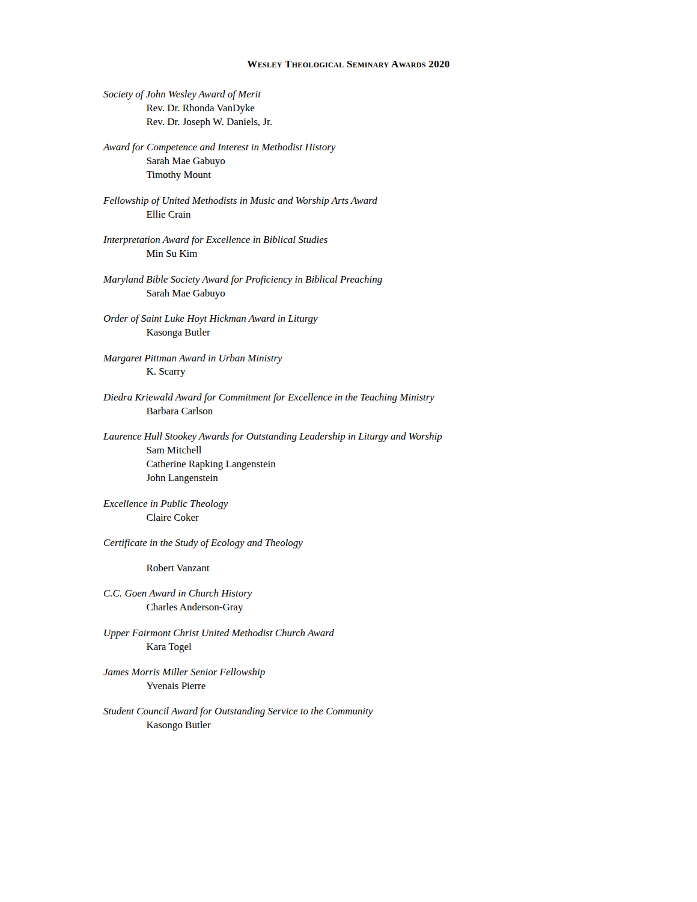Wesley Theological Seminary Awards 2020
Society of John Wesley Award of Merit
Rev. Dr. Rhonda VanDyke
Rev. Dr. Joseph W. Daniels, Jr.
Award for Competence and Interest in Methodist History
Sarah Mae Gabuyo
Timothy Mount
Fellowship of United Methodists in Music and Worship Arts Award
Ellie Crain
Interpretation Award for Excellence in Biblical Studies
Min Su Kim
Maryland Bible Society Award for Proficiency in Biblical Preaching
Sarah Mae Gabuyo
Order of Saint Luke Hoyt Hickman Award in Liturgy
Kasonga Butler
Margaret Pittman Award in Urban Ministry
K. Scarry
Diedra Kriewald Award for Commitment for Excellence in the Teaching Ministry
Barbara Carlson
Laurence Hull Stookey Awards for Outstanding Leadership in Liturgy and Worship
Sam Mitchell
Catherine Rapking Langenstein
John Langenstein
Excellence in Public Theology
Claire Coker
Certificate in the Study of Ecology and Theology
Robert Vanzant
C.C. Goen Award in Church History
Charles Anderson-Gray
Upper Fairmont Christ United Methodist Church Award
Kara Togel
James Morris Miller Senior Fellowship
Yvenais Pierre
Student Council Award for Outstanding Service to the Community
Kasongo Butler